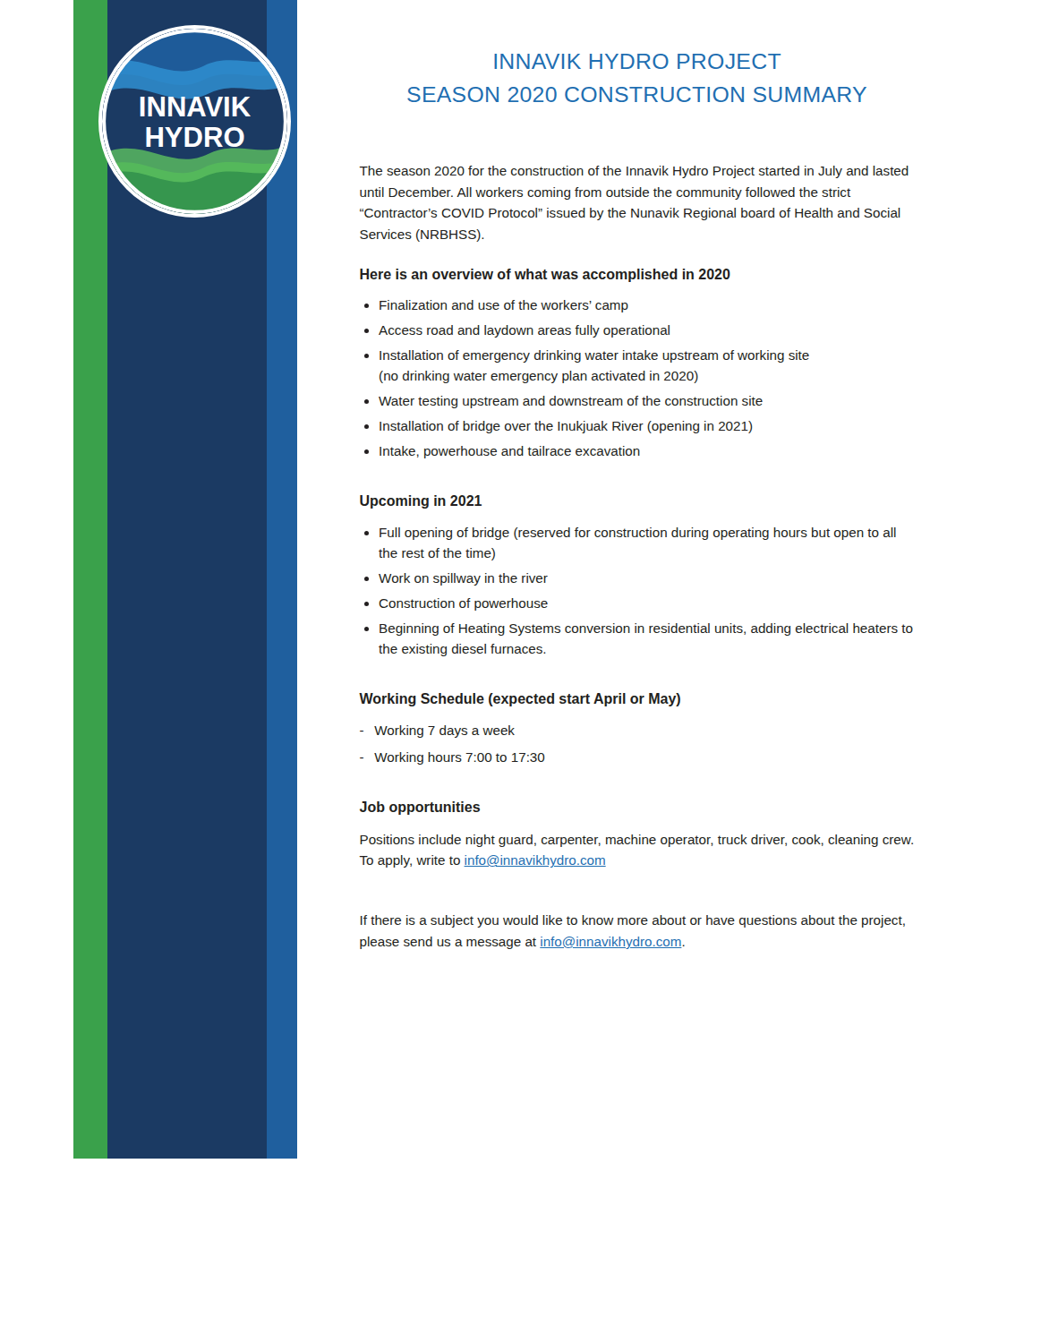INNAVIK HYDRO
INNAVIK HYDRO PROJECT
SEASON 2020 CONSTRUCTION SUMMARY
The season 2020 for the construction of the Innavik Hydro Project started in July and lasted until December. All workers coming from outside the community followed the strict “Contractor’s COVID Protocol” issued by the Nunavik Regional board of Health and Social Services (NRBHSS).
Here is an overview of what was accomplished in 2020
Finalization and use of the workers’ camp
Access road and laydown areas fully operational
Installation of emergency drinking water intake upstream of working site(no drinking water emergency plan activated in 2020)
Water testing upstream and downstream of the construction site
Installation of bridge over the Inukjuak River (opening in 2021)
Intake, powerhouse and tailrace excavation
Upcoming in 2021
Full opening of bridge (reserved for construction during operating hours but open to all the rest of the time)
Work on spillway in the river
Construction of powerhouse
Beginning of Heating Systems conversion in residential units, adding electrical heaters to the existing diesel furnaces.
Working Schedule (expected start April or May)
Working 7 days a week
Working hours 7:00 to 17:30
Job opportunities
Positions include night guard, carpenter, machine operator, truck driver, cook, cleaning crew. To apply, write to info@innavikhydro.com
If there is a subject you would like to know more about or have questions about the project, please send us a message at info@innavikhydro.com.